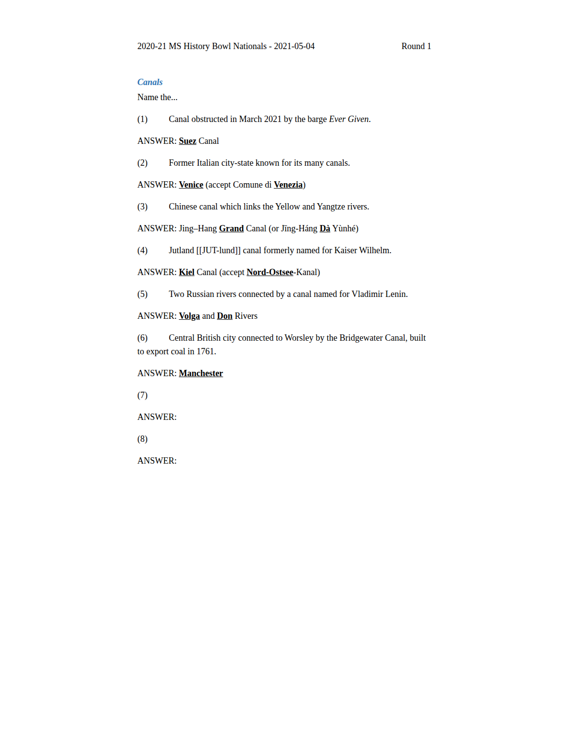2020-21 MS History Bowl Nationals - 2021-05-04
Round 1
Canals
Name the...
(1) Canal obstructed in March 2021 by the barge Ever Given.
ANSWER: Suez Canal
(2) Former Italian city-state known for its many canals.
ANSWER: Venice (accept Comune di Venezia)
(3) Chinese canal which links the Yellow and Yangtze rivers.
ANSWER: Jing–Hang Grand Canal (or Jīng-Háng Dà Yùnhé)
(4) Jutland [[JUT-lund]] canal formerly named for Kaiser Wilhelm.
ANSWER: Kiel Canal (accept Nord-Ostsee-Kanal)
(5) Two Russian rivers connected by a canal named for Vladimir Lenin.
ANSWER: Volga and Don Rivers
(6) Central British city connected to Worsley by the Bridgewater Canal, built to export coal in 1761.
ANSWER: Manchester
(7)
ANSWER:
(8)
ANSWER: